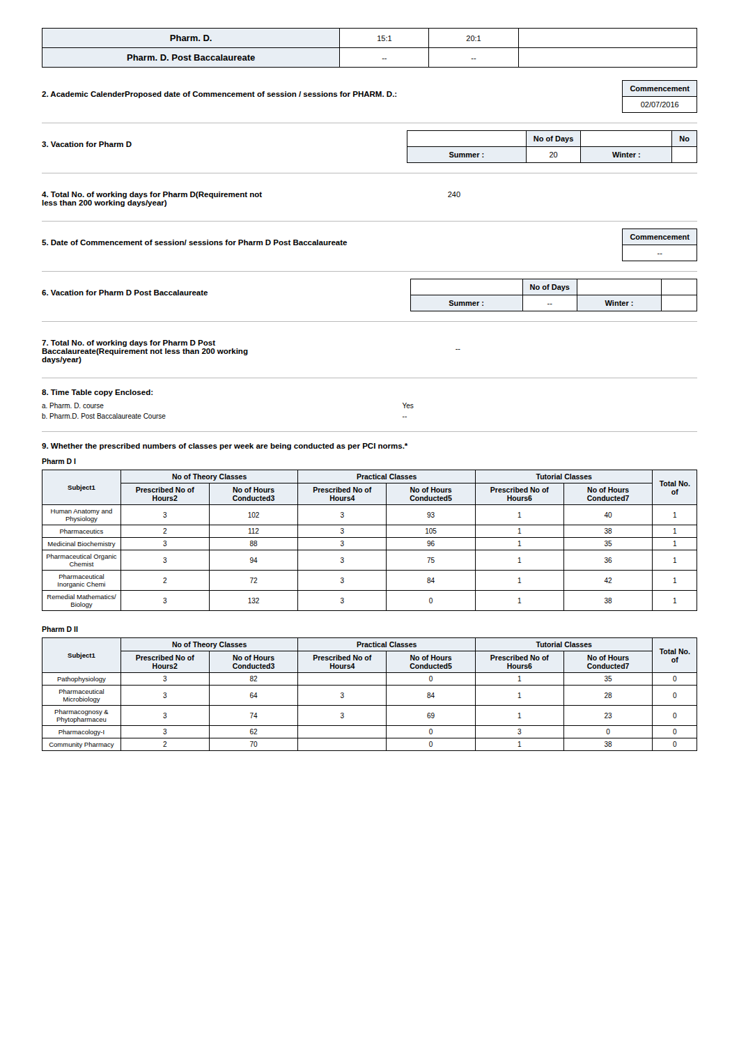| Pharm. D. | 15:1 | 20:1 | |
| Pharm. D. Post Baccalaureate | -- | -- | |
2. Academic CalenderProposed date of Commencement of session / sessions for PHARM. D.:
| Commencement |
| 02/07/2016 |
3. Vacation for Pharm D
| | No of Days | | No |
| Summer : | 20 | Winter : | |
4. Total No. of working days for Pharm D(Requirement not
less than 200 working days/year)
240
5. Date of Commencement of session/ sessions for Pharm D Post Baccalaureate
| Commencement |
| -- |
6. Vacation for Pharm D Post Baccalaureate
| | No of Days | | |
| Summer : | -- | Winter : | |
7. Total No. of working days for Pharm D Post
Baccalaureate(Requirement not less than 200 working
days/year)
--
8. Time Table copy Enclosed:
| a. Pharm. D. course | Yes |
| b. Pharm.D. Post Baccalaureate Course | -- |
9. Whether the prescribed numbers of classes per week are being conducted as per PCI norms.*
Pharm D I
| Subject1 | No of Theory Classes | Practical Classes | Tutorial Classes | Total No. of |
| --- | --- | --- | --- | --- |
| Prescribed No of Hours2 | No of Hours Conducted3 | Prescribed No of Hours4 | No of Hours Conducted5 | Prescribed No of Hours6 | No of Hours Conducted7 |
| Human Anatomy and Physiology | 3 | 102 | 3 | 93 | 1 | 40 | 1 |
| Pharmaceutics | 2 | 112 | 3 | 105 | 1 | 38 | 1 |
| Medicinal Biochemistry | 3 | 88 | 3 | 96 | 1 | 35 | 1 |
| Pharmaceutical Organic Chemist | 3 | 94 | 3 | 75 | 1 | 36 | 1 |
| Pharmaceutical Inorganic Chemi | 2 | 72 | 3 | 84 | 1 | 42 | 1 |
| Remedial Mathematics/ Biology | 3 | 132 | 3 | 0 | 1 | 38 | 1 |
Pharm D II
| Subject1 | No of Theory Classes | Practical Classes | Tutorial Classes | Total No. of |
| --- | --- | --- | --- | --- |
| Prescribed No of Hours2 | No of Hours Conducted3 | Prescribed No of Hours4 | No of Hours Conducted5 | Prescribed No of Hours6 | No of Hours Conducted7 |
| Pathophysiology | 3 | 82 | | 0 | 1 | 35 | 0 |
| Pharmaceutical Microbiology | 3 | 64 | 3 | 84 | 1 | 28 | 0 |
| Pharmacognosy & Phytopharmaceu | 3 | 74 | 3 | 69 | 1 | 23 | 0 |
| Pharmacology-I | 3 | 62 | | 0 | 3 | 0 | 0 |
| Community Pharmacy | 2 | 70 | | 0 | 1 | 38 | 0 |